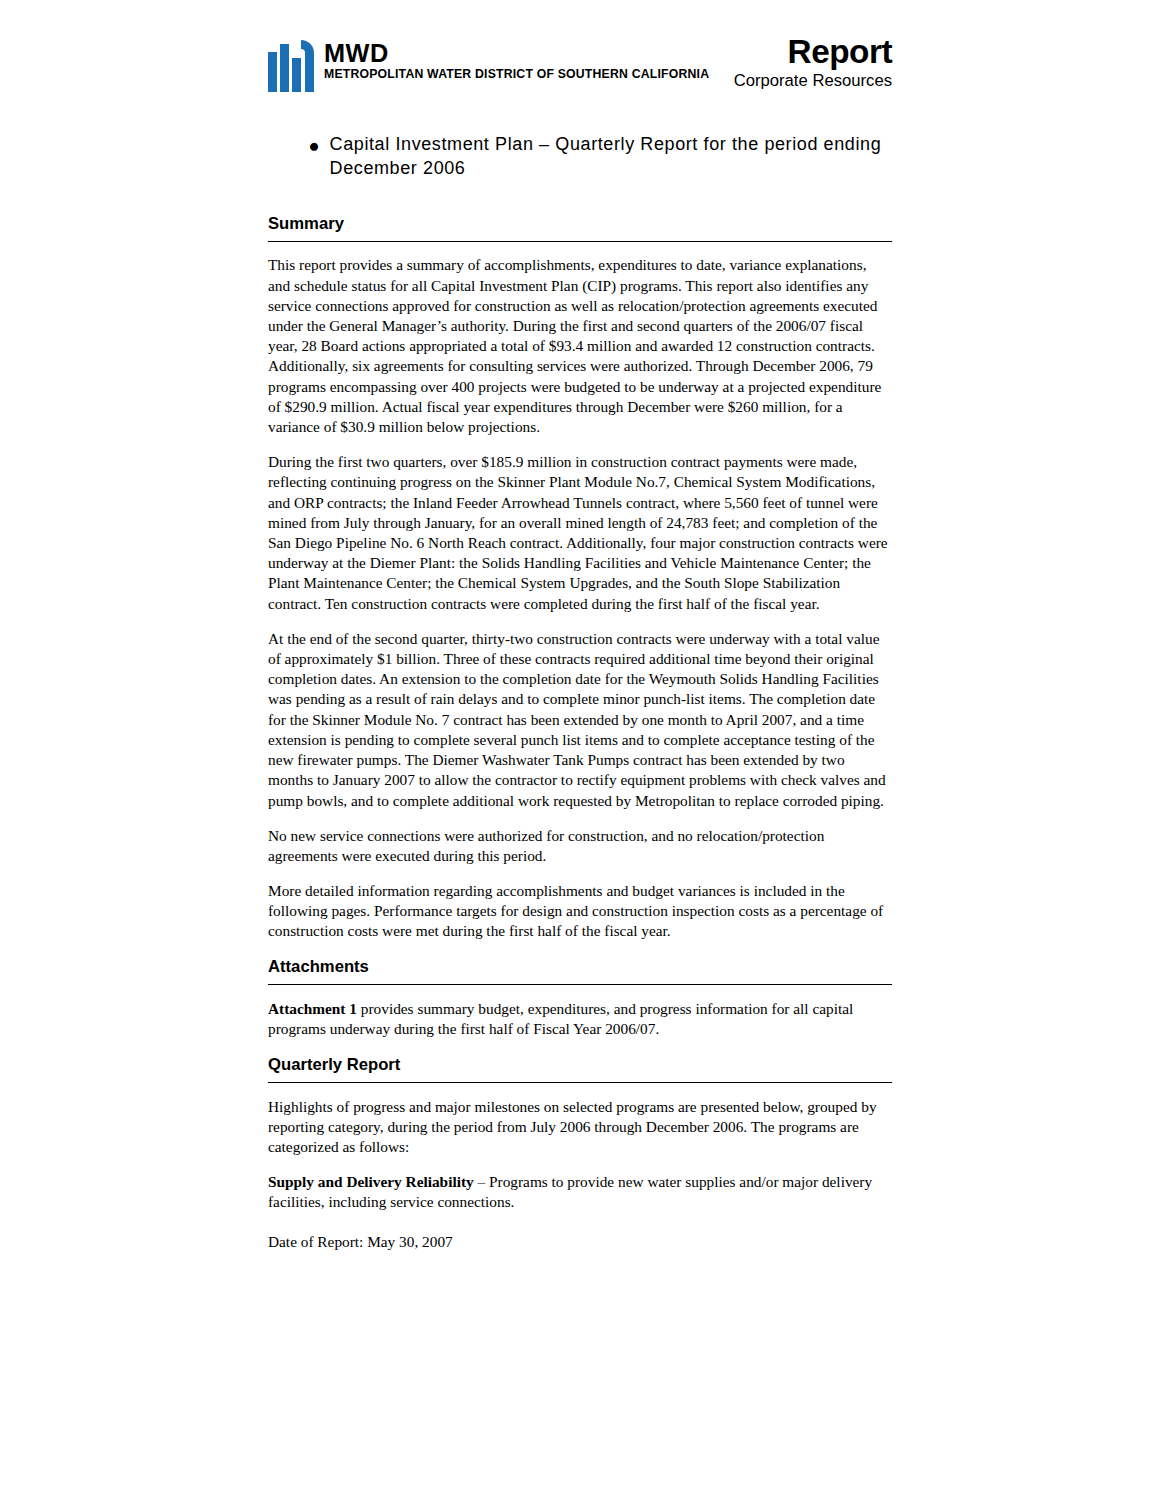MWD
METROPOLITAN WATER DISTRICT OF SOUTHERN CALIFORNIA
Report
Corporate Resources
●
Capital Investment Plan – Quarterly Report for the period ending December 2006
Summary
This report provides a summary of accomplishments, expenditures to date, variance explanations, and schedule status for all Capital Investment Plan (CIP) programs. This report also identifies any service connections approved for construction as well as relocation/protection agreements executed under the General Manager’s authority. During the first and second quarters of the 2006/07 fiscal year, 28 Board actions appropriated a total of $93.4 million and awarded 12 construction contracts. Additionally, six agreements for consulting services were authorized. Through December 2006, 79 programs encompassing over 400 projects were budgeted to be underway at a projected expenditure of $290.9 million. Actual fiscal year expenditures through December were $260 million, for a variance of $30.9 million below projections.
During the first two quarters, over $185.9 million in construction contract payments were made, reflecting continuing progress on the Skinner Plant Module No.7, Chemical System Modifications, and ORP contracts; the Inland Feeder Arrowhead Tunnels contract, where 5,560 feet of tunnel were mined from July through January, for an overall mined length of 24,783 feet; and completion of the San Diego Pipeline No. 6 North Reach contract. Additionally, four major construction contracts were underway at the Diemer Plant: the Solids Handling Facilities and Vehicle Maintenance Center; the Plant Maintenance Center; the Chemical System Upgrades, and the South Slope Stabilization contract. Ten construction contracts were completed during the first half of the fiscal year.
At the end of the second quarter, thirty-two construction contracts were underway with a total value of approximately $1 billion. Three of these contracts required additional time beyond their original completion dates. An extension to the completion date for the Weymouth Solids Handling Facilities was pending as a result of rain delays and to complete minor punch-list items. The completion date for the Skinner Module No. 7 contract has been extended by one month to April 2007, and a time extension is pending to complete several punch list items and to complete acceptance testing of the new firewater pumps. The Diemer Washwater Tank Pumps contract has been extended by two months to January 2007 to allow the contractor to rectify equipment problems with check valves and pump bowls, and to complete additional work requested by Metropolitan to replace corroded piping.
No new service connections were authorized for construction, and no relocation/protection agreements were executed during this period.
More detailed information regarding accomplishments and budget variances is included in the following pages. Performance targets for design and construction inspection costs as a percentage of construction costs were met during the first half of the fiscal year.
Attachments
Attachment 1 provides summary budget, expenditures, and progress information for all capital programs underway during the first half of Fiscal Year 2006/07.
Quarterly Report
Highlights of progress and major milestones on selected programs are presented below, grouped by reporting category, during the period from July 2006 through December 2006. The programs are categorized as follows:
Supply and Delivery Reliability – Programs to provide new water supplies and/or major delivery facilities, including service connections.
Date of Report: May 30, 2007